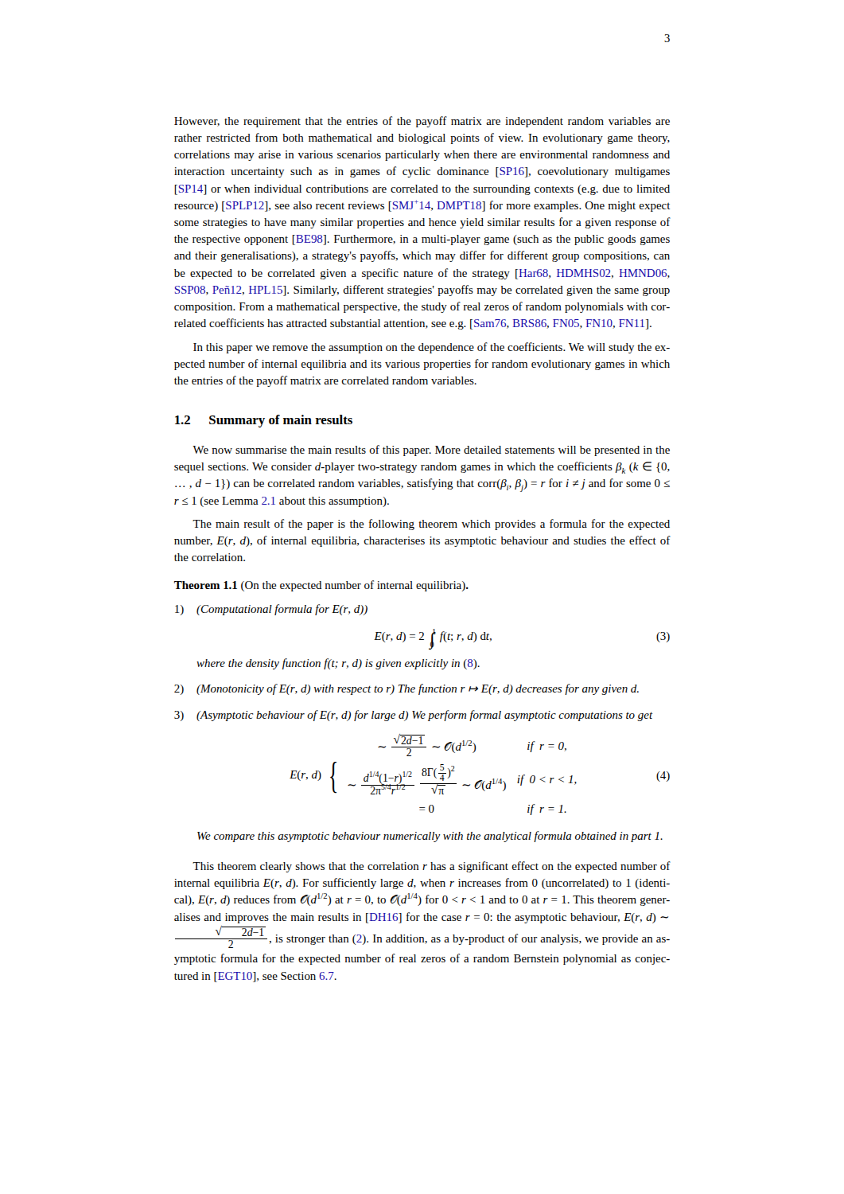3
However, the requirement that the entries of the payoff matrix are independent random variables are rather restricted from both mathematical and biological points of view. In evolutionary game theory, correlations may arise in various scenarios particularly when there are environmental randomness and interaction uncertainty such as in games of cyclic dominance [SP16], coevolutionary multigames [SP14] or when individual contributions are correlated to the surrounding contexts (e.g. due to limited resource) [SPLP12], see also recent reviews [SMJ+14, DMPT18] for more examples. One might expect some strategies to have many similar properties and hence yield similar results for a given response of the respective opponent [BE98]. Furthermore, in a multi-player game (such as the public goods games and their generalisations), a strategy's payoffs, which may differ for different group compositions, can be expected to be correlated given a specific nature of the strategy [Har68, HDMHS02, HMND06, SSP08, Peñ12, HPL15]. Similarly, different strategies' payoffs may be correlated given the same group composition. From a mathematical perspective, the study of real zeros of random polynomials with correlated coefficients has attracted substantial attention, see e.g. [Sam76, BRS86, FN05, FN10, FN11].
In this paper we remove the assumption on the dependence of the coefficients. We will study the expected number of internal equilibria and its various properties for random evolutionary games in which the entries of the payoff matrix are correlated random variables.
1.2 Summary of main results
We now summarise the main results of this paper. More detailed statements will be presented in the sequel sections. We consider d-player two-strategy random games in which the coefficients βk (k ∈ {0, … , d − 1}) can be correlated random variables, satisfying that corr(βi, βj) = r for i ≠ j and for some 0 ≤ r ≤ 1 (see Lemma 2.1 about this assumption).
The main result of the paper is the following theorem which provides a formula for the expected number, E(r, d), of internal equilibria, characterises its asymptotic behaviour and studies the effect of the correlation.
Theorem 1.1 (On the expected number of internal equilibria).
1) (Computational formula for E(r, d)) E(r, d) = 2 ∫10 f(t; r, d) dt, (3) where the density function f(t; r, d) is given explicitly in (8).
2) (Monotonicity of E(r, d) with respect to r) The function r ↦ E(r, d) decreases for any given d.
3) (Asymptotic behaviour of E(r, d) for large d) We perform formal asymptotic computations to get E(r, d) { ∼ 2d−12 ∼ 𝒪(d1/2) if r = 0, ∼ d1/4(1−r)1/22π5/4r1/2 8Γ(54)2 π ∼ 𝒪(d1/4) if 0 < r < 1, = 0 if r = 1. (4) We compare this asymptotic behaviour numerically with the analytical formula obtained in part 1.
This theorem clearly shows that the correlation r has a significant effect on the expected number of internal equilibria E(r, d). For sufficiently large d, when r increases from 0 (uncorrelated) to 1 (identical), E(r, d) reduces from 𝒪(d1/2) at r = 0, to 𝒪(d1/4) for 0 < r < 1 and to 0 at r = 1. This theorem generalises and improves the main results in [DH16] for the case r = 0: the asymptotic behaviour, E(r, d) ∼ 2d−12, is stronger than (2). In addition, as a by-product of our analysis, we provide an asymptotic formula for the expected number of real zeros of a random Bernstein polynomial as conjectured in [EGT10], see Section 6.7.